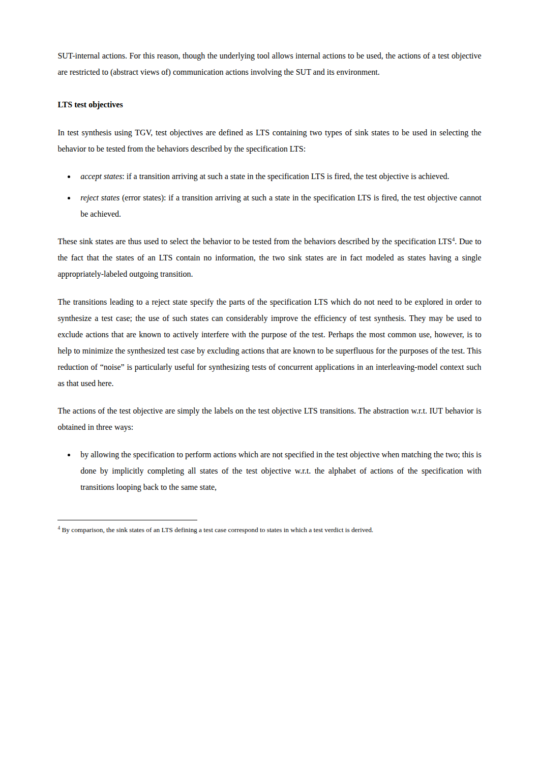SUT-internal actions. For this reason, though the underlying tool allows internal actions to be used, the actions of a test objective are restricted to (abstract views of) communication actions involving the SUT and its environment.
LTS test objectives
In test synthesis using TGV, test objectives are defined as LTS containing two types of sink states to be used in selecting the behavior to be tested from the behaviors described by the specification LTS:
accept states: if a transition arriving at such a state in the specification LTS is fired, the test objective is achieved.
reject states (error states): if a transition arriving at such a state in the specification LTS is fired, the test objective cannot be achieved.
These sink states are thus used to select the behavior to be tested from the behaviors described by the specification LTS4. Due to the fact that the states of an LTS contain no information, the two sink states are in fact modeled as states having a single appropriately-labeled outgoing transition.
The transitions leading to a reject state specify the parts of the specification LTS which do not need to be explored in order to synthesize a test case; the use of such states can considerably improve the efficiency of test synthesis. They may be used to exclude actions that are known to actively interfere with the purpose of the test. Perhaps the most common use, however, is to help to minimize the synthesized test case by excluding actions that are known to be superfluous for the purposes of the test. This reduction of “noise” is particularly useful for synthesizing tests of concurrent applications in an interleaving-model context such as that used here.
The actions of the test objective are simply the labels on the test objective LTS transitions. The abstraction w.r.t. IUT behavior is obtained in three ways:
by allowing the specification to perform actions which are not specified in the test objective when matching the two; this is done by implicitly completing all states of the test objective w.r.t. the alphabet of actions of the specification with transitions looping back to the same state,
4 By comparison, the sink states of an LTS defining a test case correspond to states in which a test verdict is derived.